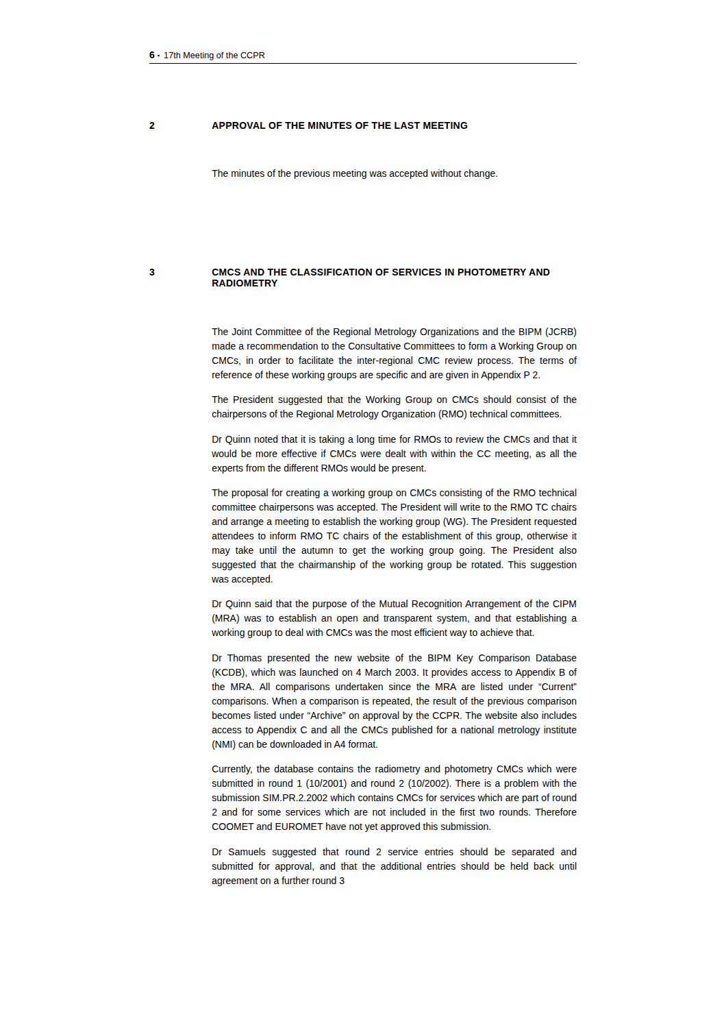6▪17th Meeting of the CCPR
2 APPROVAL OF THE MINUTES OF THE LAST MEETING
The minutes of the previous meeting was accepted without change.
3 CMCS AND THE CLASSIFICATION OF SERVICES IN PHOTOMETRY AND RADIOMETRY
The Joint Committee of the Regional Metrology Organizations and the BIPM (JCRB) made a recommendation to the Consultative Committees to form a Working Group on CMCs, in order to facilitate the inter-regional CMC review process. The terms of reference of these working groups are specific and are given in Appendix P 2.
The President suggested that the Working Group on CMCs should consist of the chairpersons of the Regional Metrology Organization (RMO) technical committees.
Dr Quinn noted that it is taking a long time for RMOs to review the CMCs and that it would be more effective if CMCs were dealt with within the CC meeting, as all the experts from the different RMOs would be present.
The proposal for creating a working group on CMCs consisting of the RMO technical committee chairpersons was accepted. The President will write to the RMO TC chairs and arrange a meeting to establish the working group (WG). The President requested attendees to inform RMO TC chairs of the establishment of this group, otherwise it may take until the autumn to get the working group going. The President also suggested that the chairmanship of the working group be rotated. This suggestion was accepted.
Dr Quinn said that the purpose of the Mutual Recognition Arrangement of the CIPM (MRA) was to establish an open and transparent system, and that establishing a working group to deal with CMCs was the most efficient way to achieve that.
Dr Thomas presented the new website of the BIPM Key Comparison Database (KCDB), which was launched on 4 March 2003. It provides access to Appendix B of the MRA. All comparisons undertaken since the MRA are listed under “Current” comparisons. When a comparison is repeated, the result of the previous comparison becomes listed under “Archive” on approval by the CCPR. The website also includes access to Appendix C and all the CMCs published for a national metrology institute (NMI) can be downloaded in A4 format.
Currently, the database contains the radiometry and photometry CMCs which were submitted in round 1 (10/2001) and round 2 (10/2002). There is a problem with the submission SIM.PR.2.2002 which contains CMCs for services which are part of round 2 and for some services which are not included in the first two rounds. Therefore COOMET and EUROMET have not yet approved this submission.
Dr Samuels suggested that round 2 service entries should be separated and submitted for approval, and that the additional entries should be held back until agreement on a further round 3